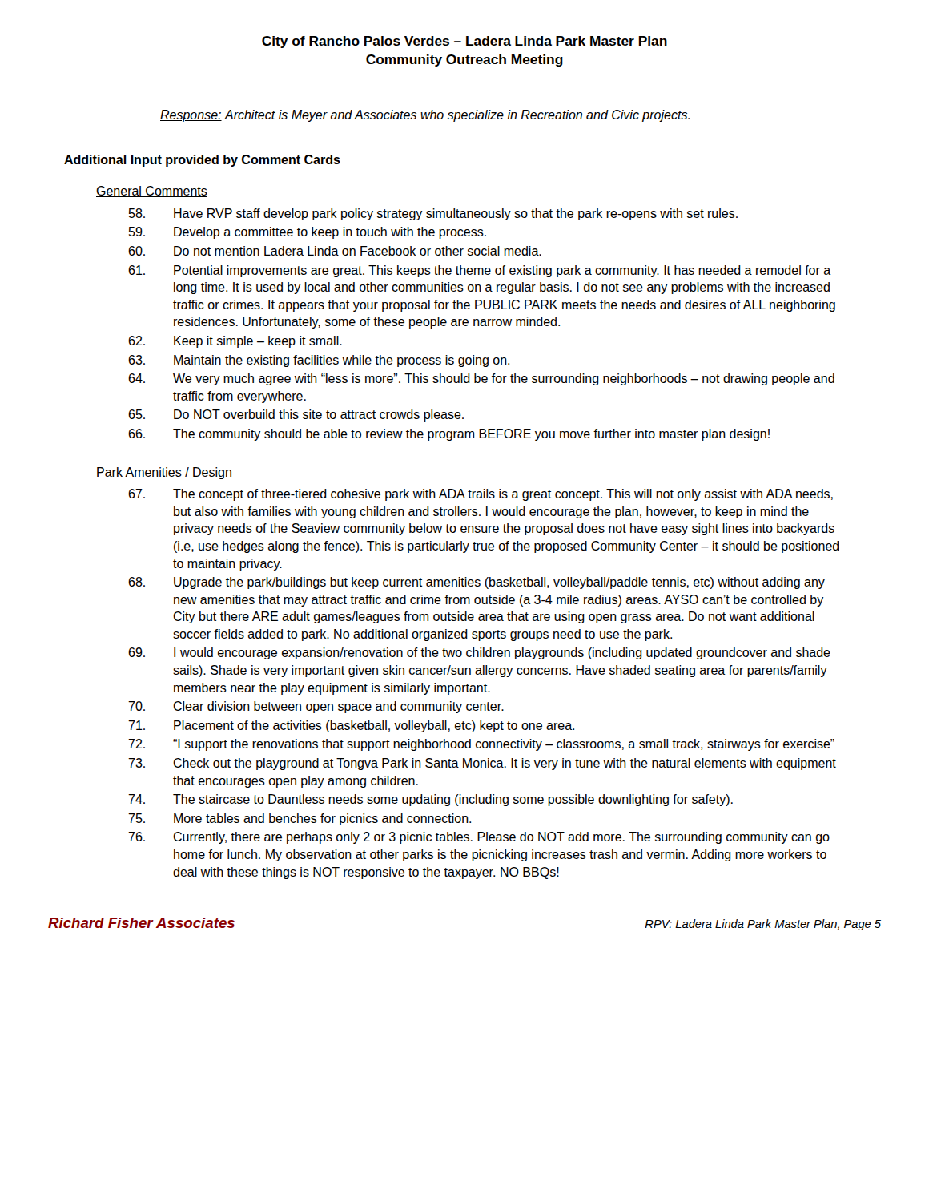City of Rancho Palos Verdes – Ladera Linda Park Master Plan
Community Outreach Meeting
Response: Architect is Meyer and Associates who specialize in Recreation and Civic projects.
Additional Input provided by Comment Cards
General Comments
58. Have RVP staff develop park policy strategy simultaneously so that the park re-opens with set rules.
59. Develop a committee to keep in touch with the process.
60. Do not mention Ladera Linda on Facebook or other social media.
61. Potential improvements are great. This keeps the theme of existing park a community. It has needed a remodel for a long time. It is used by local and other communities on a regular basis. I do not see any problems with the increased traffic or crimes. It appears that your proposal for the PUBLIC PARK meets the needs and desires of ALL neighboring residences. Unfortunately, some of these people are narrow minded.
62. Keep it simple – keep it small.
63. Maintain the existing facilities while the process is going on.
64. We very much agree with “less is more”. This should be for the surrounding neighborhoods – not drawing people and traffic from everywhere.
65. Do NOT overbuild this site to attract crowds please.
66. The community should be able to review the program BEFORE you move further into master plan design!
Park Amenities / Design
67. The concept of three-tiered cohesive park with ADA trails is a great concept. This will not only assist with ADA needs, but also with families with young children and strollers. I would encourage the plan, however, to keep in mind the privacy needs of the Seaview community below to ensure the proposal does not have easy sight lines into backyards (i.e, use hedges along the fence). This is particularly true of the proposed Community Center – it should be positioned to maintain privacy.
68. Upgrade the park/buildings but keep current amenities (basketball, volleyball/paddle tennis, etc) without adding any new amenities that may attract traffic and crime from outside (a 3-4 mile radius) areas. AYSO can’t be controlled by City but there ARE adult games/leagues from outside area that are using open grass area. Do not want additional soccer fields added to park. No additional organized sports groups need to use the park.
69. I would encourage expansion/renovation of the two children playgrounds (including updated groundcover and shade sails). Shade is very important given skin cancer/sun allergy concerns. Have shaded seating area for parents/family members near the play equipment is similarly important.
70. Clear division between open space and community center.
71. Placement of the activities (basketball, volleyball, etc) kept to one area.
72.“I support the renovations that support neighborhood connectivity – classrooms, a small track, stairways for exercise”
73. Check out the playground at Tongva Park in Santa Monica. It is very in tune with the natural elements with equipment that encourages open play among children.
74. The staircase to Dauntless needs some updating (including some possible downlighting for safety).
75. More tables and benches for picnics and connection.
76. Currently, there are perhaps only 2 or 3 picnic tables. Please do NOT add more. The surrounding community can go home for lunch. My observation at other parks is the picnicking increases trash and vermin. Adding more workers to deal with these things is NOT responsive to the taxpayer. NO BBQs!
Richard Fisher Associates RPV: Ladera Linda Park Master Plan, Page 5